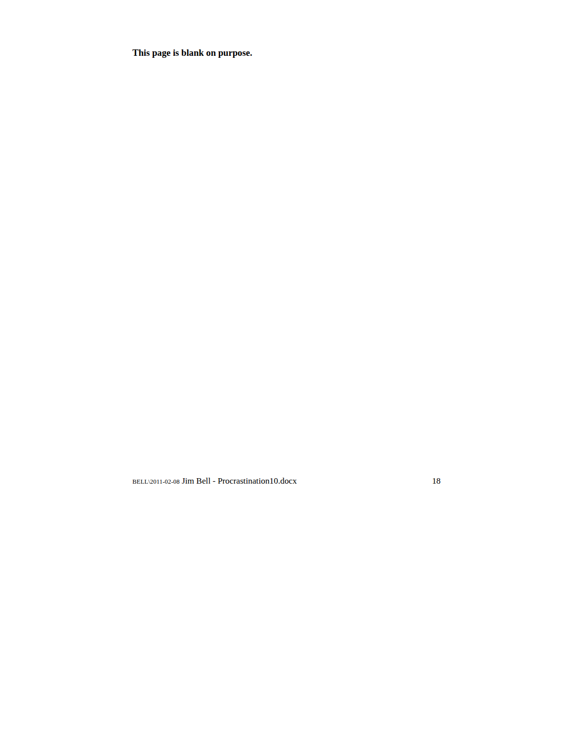This page is blank on purpose.
BELL\2011-02-08 Jim Bell - Procrastination10.docx 18